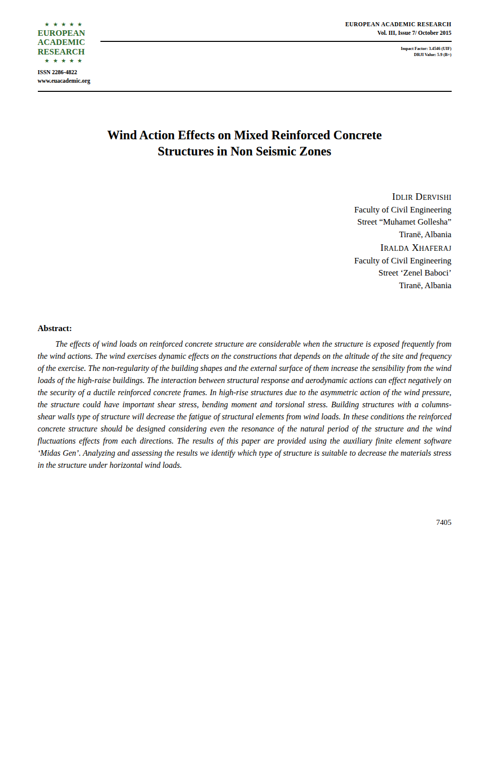★ ★ ★ ★ ★
EUROPEAN ACADEMIC RESEARCH
★ ★ ★ ★ ★
ISSN 2286-4822
www.euacademic.org
EUROPEAN ACADEMIC RESEARCH
Vol. III, Issue 7/ October 2015
Impact Factor: 3.4546 (UIF)
DRJI Value: 5.9 (B+)
Wind Action Effects on Mixed Reinforced Concrete
Structures in Non Seismic Zones
Idlir Dervishi
Faculty of Civil Engineering
Street “Muhamet Gollesha”
Tiranë, Albania
Iralda Xhaferaj
Faculty of Civil Engineering
Street ‘Zenel Baboci’
Tiranë, Albania
Abstract:
The effects of wind loads on reinforced concrete structure are considerable when the structure is exposed frequently from the wind actions. The wind exercises dynamic effects on the constructions that depends on the altitude of the site and frequency of the exercise. The non-regularity of the building shapes and the external surface of them increase the sensibility from the wind loads of the high-raise buildings. The interaction between structural response and aerodynamic actions can effect negatively on the security of a ductile reinforced concrete frames. In high-rise structures due to the asymmetric action of the wind pressure, the structure could have important shear stress, bending moment and torsional stress. Building structures with a columns- shear walls type of structure will decrease the fatigue of structural elements from wind loads. In these conditions the reinforced concrete structure should be designed considering even the resonance of the natural period of the structure and the wind fluctuations effects from each directions. The results of this paper are provided using the auxiliary finite element software ‘Midas Gen’. Analyzing and assessing the results we identify which type of structure is suitable to decrease the materials stress in the structure under horizontal wind loads.
7405